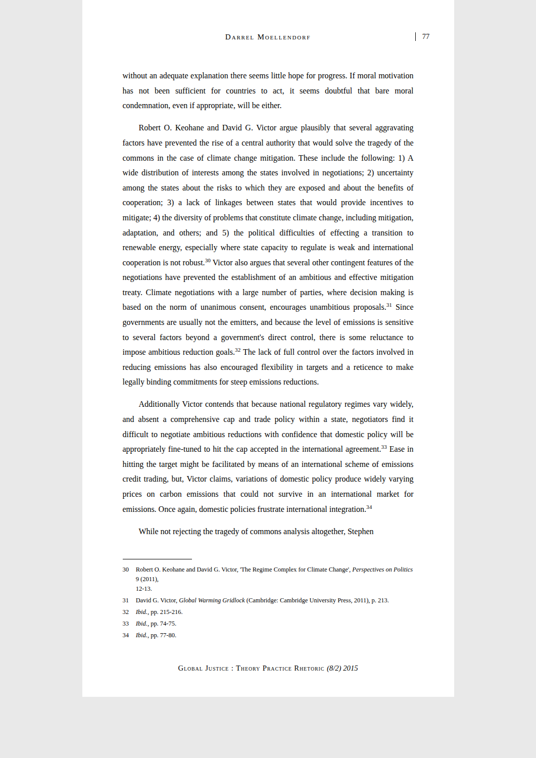Darrel Moellendorf 77
without an adequate explanation there seems little hope for progress. If moral motivation has not been sufficient for countries to act, it seems doubtful that bare moral condemnation, even if appropriate, will be either.
Robert O. Keohane and David G. Victor argue plausibly that several aggravating factors have prevented the rise of a central authority that would solve the tragedy of the commons in the case of climate change mitigation. These include the following: 1) A wide distribution of interests among the states involved in negotiations; 2) uncertainty among the states about the risks to which they are exposed and about the benefits of cooperation; 3) a lack of linkages between states that would provide incentives to mitigate; 4) the diversity of problems that constitute climate change, including mitigation, adaptation, and others; and 5) the political difficulties of effecting a transition to renewable energy, especially where state capacity to regulate is weak and international cooperation is not robust.30 Victor also argues that several other contingent features of the negotiations have prevented the establishment of an ambitious and effective mitigation treaty. Climate negotiations with a large number of parties, where decision making is based on the norm of unanimous consent, encourages unambitious proposals.31 Since governments are usually not the emitters, and because the level of emissions is sensitive to several factors beyond a government's direct control, there is some reluctance to impose ambitious reduction goals.32 The lack of full control over the factors involved in reducing emissions has also encouraged flexibility in targets and a reticence to make legally binding commitments for steep emissions reductions.
Additionally Victor contends that because national regulatory regimes vary widely, and absent a comprehensive cap and trade policy within a state, negotiators find it difficult to negotiate ambitious reductions with confidence that domestic policy will be appropriately fine-tuned to hit the cap accepted in the international agreement.33 Ease in hitting the target might be facilitated by means of an international scheme of emissions credit trading, but, Victor claims, variations of domestic policy produce widely varying prices on carbon emissions that could not survive in an international market for emissions. Once again, domestic policies frustrate international integration.34
While not rejecting the tragedy of commons analysis altogether, Stephen
30 Robert O. Keohane and David G. Victor, 'The Regime Complex for Climate Change', Perspectives on Politics 9 (2011), 12-13.
31 David G. Victor, Global Warming Gridlock (Cambridge: Cambridge University Press, 2011), p. 213.
32 Ibid., pp. 215-216.
33 Ibid., pp. 74-75.
34 Ibid., pp. 77-80.
Global Justice : Theory Practice Rhetoric (8/2) 2015